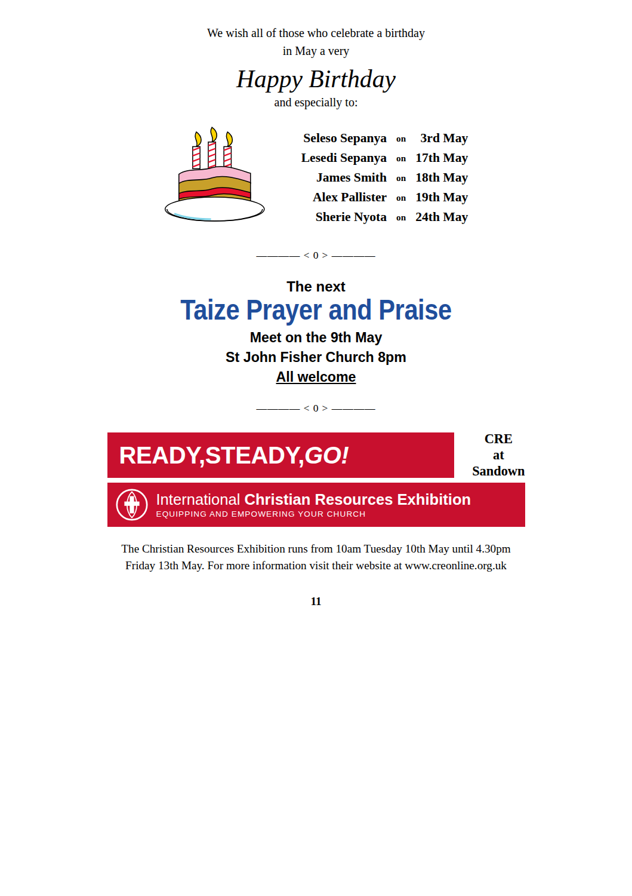We wish all of those who celebrate a birthday
in May a very
Happy Birthday
and especially to:
| Seleso Sepanya | on | 3rd May |
| Lesedi Sepanya | on | 17th May |
| James Smith | on | 18th May |
| Alex Pallister | on | 19th May |
| Sherie Nyota | on | 24th May |
———— < 0 > ————
The next
Taize Prayer and Praise
Meet on the 9th May
St John Fisher Church 8pm
All welcome
———— < 0 > ————
READY,STEADY, GO!
CRE
at
Sandown
International Christian Resources Exhibition
EQUIPPING AND EMPOWERING YOUR CHURCH
The Christian Resources Exhibition runs from 10am Tuesday 10th May until 4.30pm Friday 13th May. For more information visit their website at www.creonline.org.uk
11